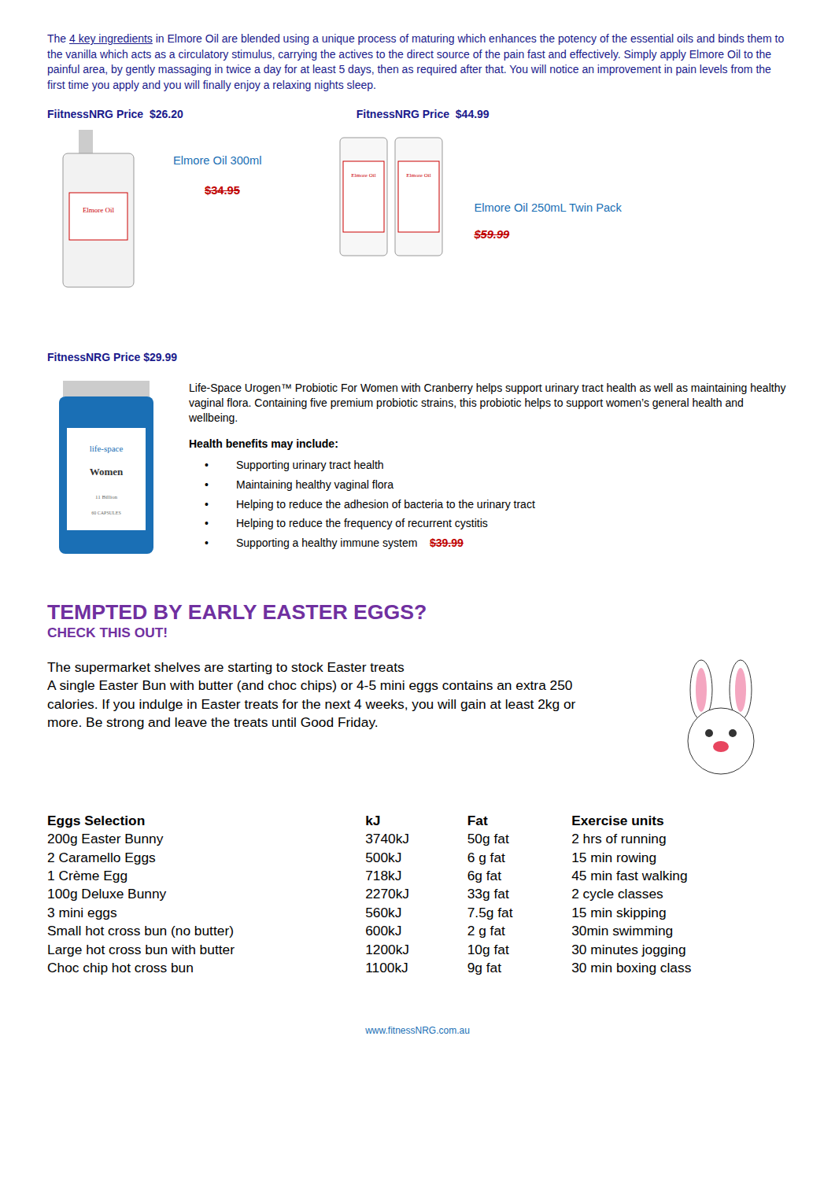The 4 key ingredients in Elmore Oil are blended using a unique process of maturing which enhances the potency of the essential oils and binds them to the vanilla which acts as a circulatory stimulus, carrying the actives to the direct source of the pain fast and effectively. Simply apply Elmore Oil to the painful area, by gently massaging in twice a day for at least 5 days, then as required after that. You will notice an improvement in pain levels from the first time you apply and you will finally enjoy a relaxing nights sleep.
FiitnessNRG Price $26.20 FitnessNRG Price $44.99
Elmore Oil 300ml
$34.95
Elmore Oil 250mL Twin Pack
$59.99
FitnessNRG Price $29.99
Life-Space Urogen™ Probiotic For Women with Cranberry helps support urinary tract health as well as maintaining healthy vaginal flora. Containing five premium probiotic strains, this probiotic helps to support women’s general health and wellbeing.
Health benefits may include:
Supporting urinary tract health
Maintaining healthy vaginal flora
Helping to reduce the adhesion of bacteria to the urinary tract
Helping to reduce the frequency of recurrent cystitis
Supporting a healthy immune system $39.99
TEMPTED BY EARLY EASTER EGGS?
CHECK THIS OUT!
The supermarket shelves are starting to stock Easter treats
A single Easter Bun with butter (and choc chips) or 4-5 mini eggs contains an extra 250 calories. If you indulge in Easter treats for the next 4 weeks, you will gain at least 2kg or more. Be strong and leave the treats until Good Friday.
| Eggs Selection | kJ | Fat | Exercise units |
| --- | --- | --- | --- |
| 200g Easter Bunny | 3740kJ | 50g fat | 2 hrs of running |
| 2 Caramello Eggs | 500kJ | 6 g fat | 15 min rowing |
| 1 Crème Egg | 718kJ | 6g fat | 45 min fast walking |
| 100g Deluxe Bunny | 2270kJ | 33g fat | 2 cycle classes |
| 3 mini eggs | 560kJ | 7.5g fat | 15 min skipping |
| Small hot cross bun (no butter) | 600kJ | 2 g fat | 30min swimming |
| Large hot cross bun with butter | 1200kJ | 10g fat | 30 minutes jogging |
| Choc chip hot cross bun | 1100kJ | 9g fat | 30 min boxing class |
www.fitnessNRG.com.au